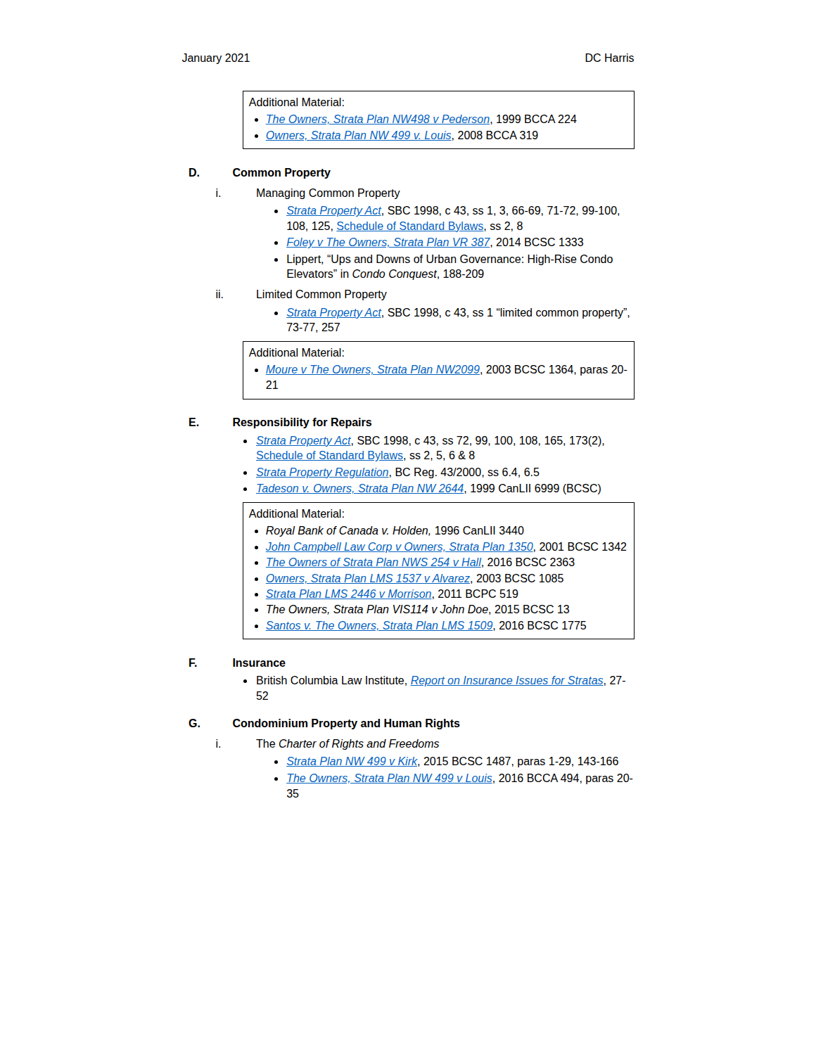January 2021 DC Harris
Additional Material:
The Owners, Strata Plan NW498 v Pederson, 1999 BCCA 224
Owners, Strata Plan NW 499 v. Louis, 2008 BCCA 319
D. Common Property
i. Managing Common Property
Strata Property Act, SBC 1998, c 43, ss 1, 3, 66-69, 71-72, 99-100, 108, 125, Schedule of Standard Bylaws, ss 2, 8
Foley v The Owners, Strata Plan VR 387, 2014 BCSC 1333
Lippert, “Ups and Downs of Urban Governance: High-Rise Condo Elevators” in Condo Conquest, 188-209
ii. Limited Common Property
Strata Property Act, SBC 1998, c 43, ss 1 “limited common property”, 73-77, 257
Additional Material:
Moure v The Owners, Strata Plan NW2099, 2003 BCSC 1364, paras 20-21
E. Responsibility for Repairs
Strata Property Act, SBC 1998, c 43, ss 72, 99, 100, 108, 165, 173(2), Schedule of Standard Bylaws, ss 2, 5, 6 & 8
Strata Property Regulation, BC Reg. 43/2000, ss 6.4, 6.5
Tadeson v. Owners, Strata Plan NW 2644, 1999 CanLII 6999 (BCSC)
Additional Material:
Royal Bank of Canada v. Holden, 1996 CanLII 3440
John Campbell Law Corp v Owners, Strata Plan 1350, 2001 BCSC 1342
The Owners of Strata Plan NWS 254 v Hall, 2016 BCSC 2363
Owners, Strata Plan LMS 1537 v Alvarez, 2003 BCSC 1085
Strata Plan LMS 2446 v Morrison, 2011 BCPC 519
The Owners, Strata Plan VIS114 v John Doe, 2015 BCSC 13
Santos v. The Owners, Strata Plan LMS 1509, 2016 BCSC 1775
F. Insurance
British Columbia Law Institute, Report on Insurance Issues for Stratas, 27-52
G. Condominium Property and Human Rights
i. The Charter of Rights and Freedoms
Strata Plan NW 499 v Kirk, 2015 BCSC 1487, paras 1-29, 143-166
The Owners, Strata Plan NW 499 v Louis, 2016 BCCA 494, paras 20-35